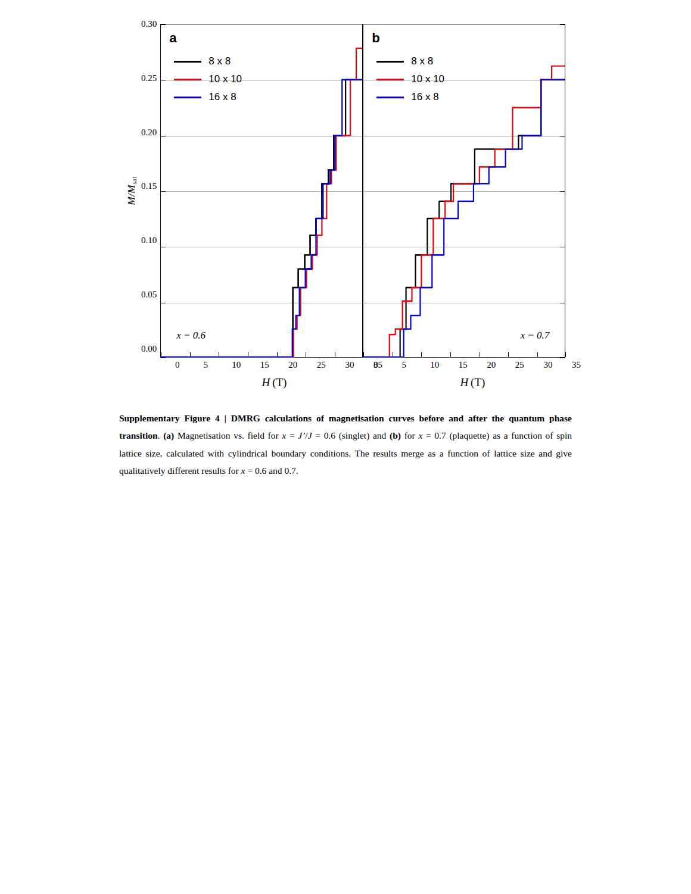M/Msat
0.30 0.25 0.20 0.15 0.10 0.05 0.00
a
8 x 8
10 x 10
16 x 8
x = 0.6
b
8 x 8
10 x 10
16 x 8
x = 0.7
05101520253035
05101520253035
H (T)
H (T)
Supplementary Figure 4 | DMRG calculations of magnetisation curves before and after the quantum phase transition. (a) Magnetisation vs. field for x = J’/J = 0.6 (singlet) and (b) for x = 0.7 (plaquette) as a function of spin lattice size, calculated with cylindrical boundary conditions. The results merge as a function of lattice size and give qualitatively different results for x = 0.6 and 0.7.